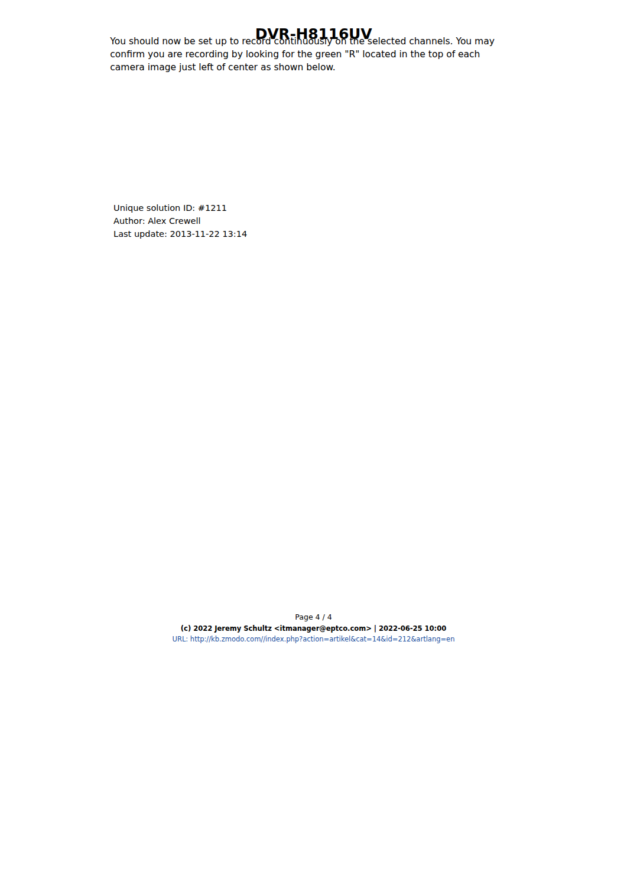DVR-H8116UV
You should now be set up to record continuously on the selected channels. You may confirm you are recording by looking for the green "R" located in the top of each camera image just left of center as shown below.
Unique solution ID: #1211
Author: Alex Crewell
Last update: 2013-11-22 13:14
Page 4 / 4
(c) 2022 Jeremy Schultz <itmanager@eptco.com> | 2022-06-25 10:00
URL: http://kb.zmodo.com//index.php?action=artikel&cat=14&id=212&artlang=en